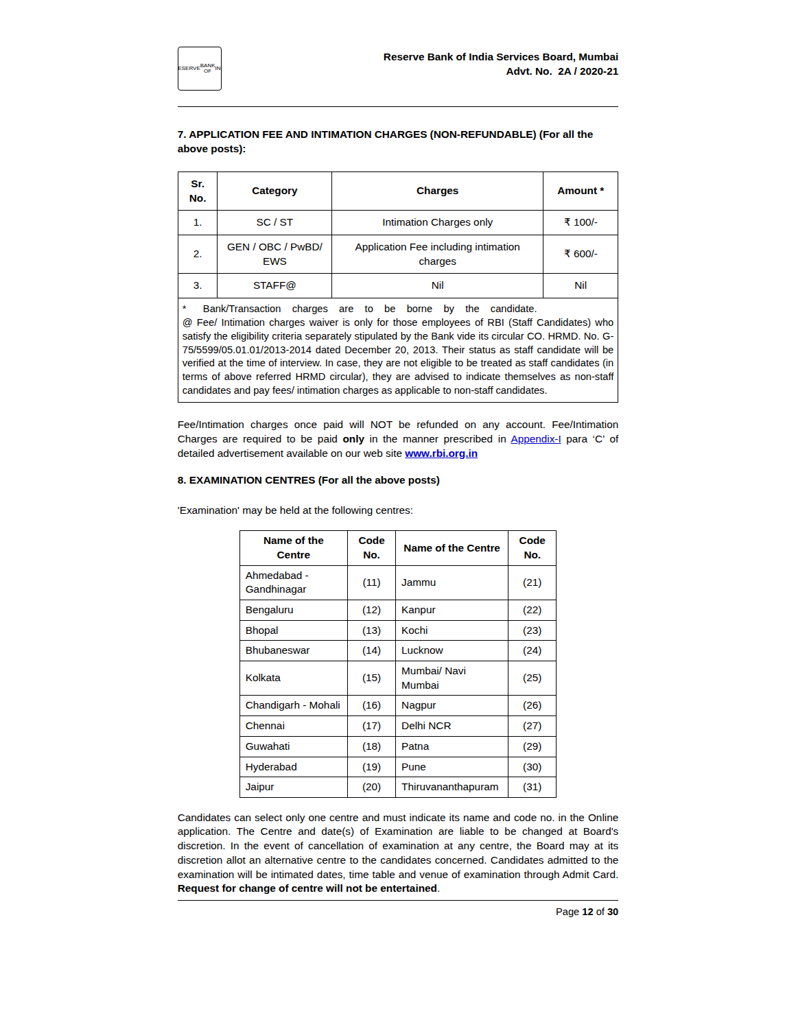★ RESERVE BANK OF INDIA
Reserve Bank of India Services Board, Mumbai
Advt. No. 2A / 2020-21
7. APPLICATION FEE AND INTIMATION CHARGES (NON-REFUNDABLE) (For all the above posts):
| Sr. No. | Category | Charges | Amount * |
| --- | --- | --- | --- |
| 1. | SC / ST | Intimation Charges only | ₹ 100/- |
| 2. | GEN / OBC / PwBD/ EWS | Application Fee including intimation charges | ₹ 600/- |
| 3. | STAFF@ | Nil | Nil |
| * Bank/Transaction charges are to be borne by the candidate. @ Fee/ Intimation charges waiver is only for those employees of RBI (Staff Candidates) who satisfy the eligibility criteria separately stipulated by the Bank vide its circular CO. HRMD. No. G-75/5599/05.01.01/2013-2014 dated December 20, 2013. Their status as staff candidate will be verified at the time of interview. In case, they are not eligible to be treated as staff candidates (in terms of above referred HRMD circular), they are advised to indicate themselves as non-staff candidates and pay fees/ intimation charges as applicable to non-staff candidates. |
Fee/Intimation charges once paid will NOT be refunded on any account. Fee/Intimation Charges are required to be paid only in the manner prescribed in Appendix-I para ‘C’ of detailed advertisement available on our web site www.rbi.org.in
8. EXAMINATION CENTRES (For all the above posts)
'Examination' may be held at the following centres:
| Name of the Centre | Code No. | Name of the Centre | Code No. |
| --- | --- | --- | --- |
| Ahmedabad - Gandhinagar | (11) | Jammu | (21) |
| Bengaluru | (12) | Kanpur | (22) |
| Bhopal | (13) | Kochi | (23) |
| Bhubaneswar | (14) | Lucknow | (24) |
| Kolkata | (15) | Mumbai/ Navi Mumbai | (25) |
| Chandigarh - Mohali | (16) | Nagpur | (26) |
| Chennai | (17) | Delhi NCR | (27) |
| Guwahati | (18) | Patna | (29) |
| Hyderabad | (19) | Pune | (30) |
| Jaipur | (20) | Thiruvananthapuram | (31) |
Candidates can select only one centre and must indicate its name and code no. in the Online application. The Centre and date(s) of Examination are liable to be changed at Board's discretion. In the event of cancellation of examination at any centre, the Board may at its discretion allot an alternative centre to the candidates concerned. Candidates admitted to the examination will be intimated dates, time table and venue of examination through Admit Card. Request for change of centre will not be entertained.
Page 12 of 30